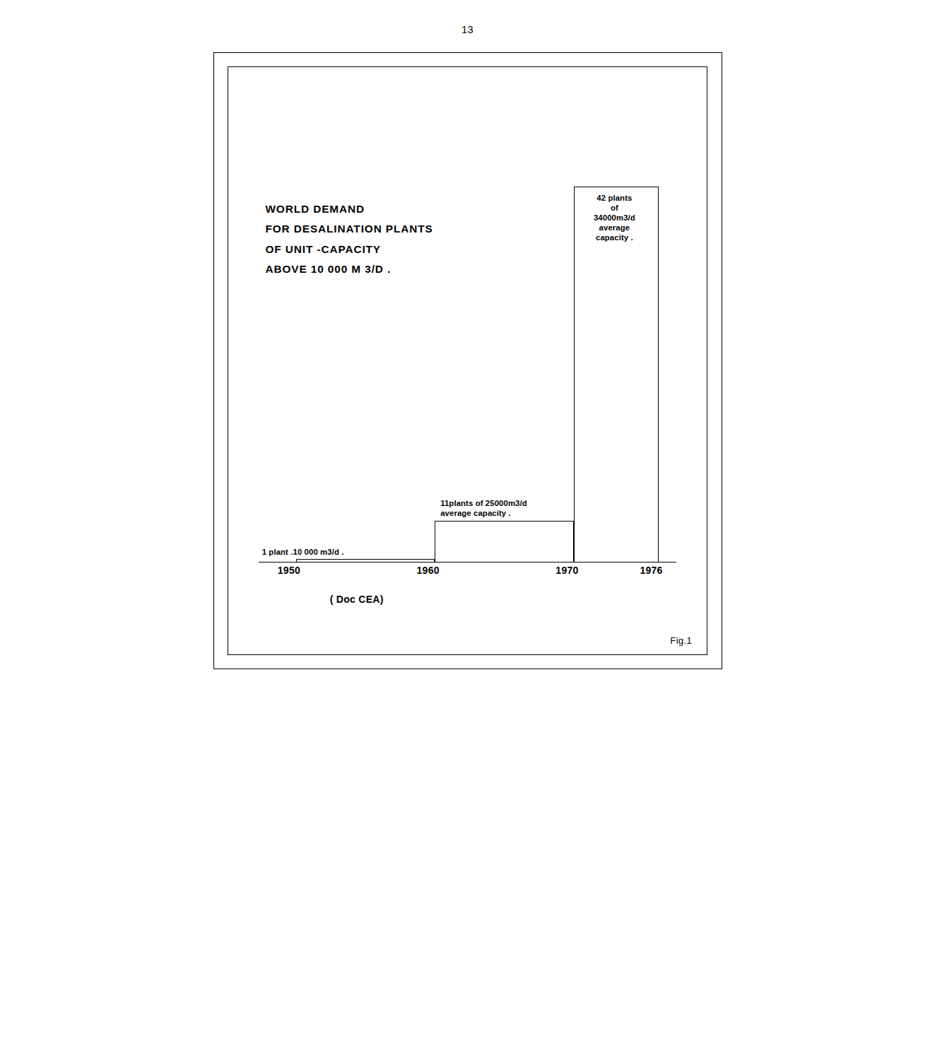13
World demand
for desalination plants
of unit -capacity
above 10 000 m 3/d .
1 plant .10 000 m3/d .
11plants of 25000m3/d
average capacity .
42 plants
of
34000m3/d
average
capacity .
1950 1960 1970 1976
( Doc CEA)
Fig.1